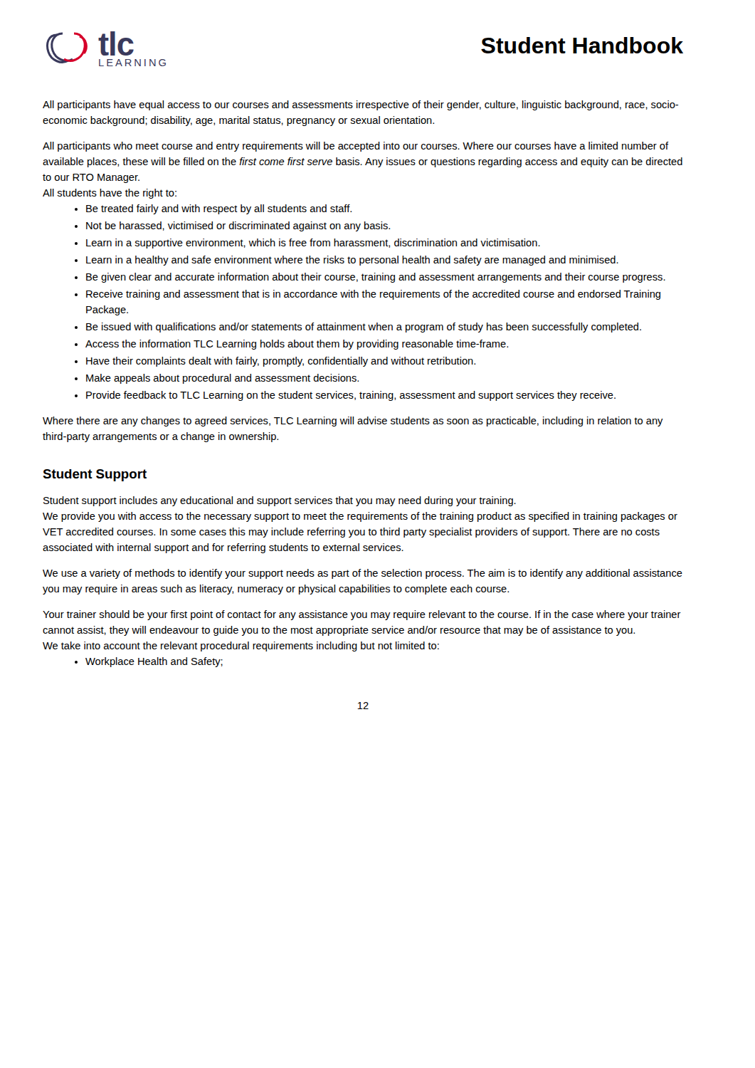tlc
LEARNING
Student Handbook
All participants have equal access to our courses and assessments irrespective of their gender, culture, linguistic background, race, socio-economic background; disability, age, marital status, pregnancy or sexual orientation.
All participants who meet course and entry requirements will be accepted into our courses. Where our courses have a limited number of available places, these will be filled on the first come first serve basis. Any issues or questions regarding access and equity can be directed to our RTO Manager.
All students have the right to:
Be treated fairly and with respect by all students and staff.
Not be harassed, victimised or discriminated against on any basis.
Learn in a supportive environment, which is free from harassment, discrimination and victimisation.
Learn in a healthy and safe environment where the risks to personal health and safety are managed and minimised.
Be given clear and accurate information about their course, training and assessment arrangements and their course progress.
Receive training and assessment that is in accordance with the requirements of the accredited course and endorsed Training Package.
Be issued with qualifications and/or statements of attainment when a program of study has been successfully completed.
Access the information TLC Learning holds about them by providing reasonable time-frame.
Have their complaints dealt with fairly, promptly, confidentially and without retribution.
Make appeals about procedural and assessment decisions.
Provide feedback to TLC Learning on the student services, training, assessment and support services they receive.
Where there are any changes to agreed services, TLC Learning will advise students as soon as practicable, including in relation to any third-party arrangements or a change in ownership.
Student Support
Student support includes any educational and support services that you may need during your training.
We provide you with access to the necessary support to meet the requirements of the training product as specified in training packages or VET accredited courses. In some cases this may include referring you to third party specialist providers of support. There are no costs associated with internal support and for referring students to external services.
We use a variety of methods to identify your support needs as part of the selection process. The aim is to identify any additional assistance you may require in areas such as literacy, numeracy or physical capabilities to complete each course.
Your trainer should be your first point of contact for any assistance you may require relevant to the course. If in the case where your trainer cannot assist, they will endeavour to guide you to the most appropriate service and/or resource that may be of assistance to you.
We take into account the relevant procedural requirements including but not limited to:
Workplace Health and Safety;
12